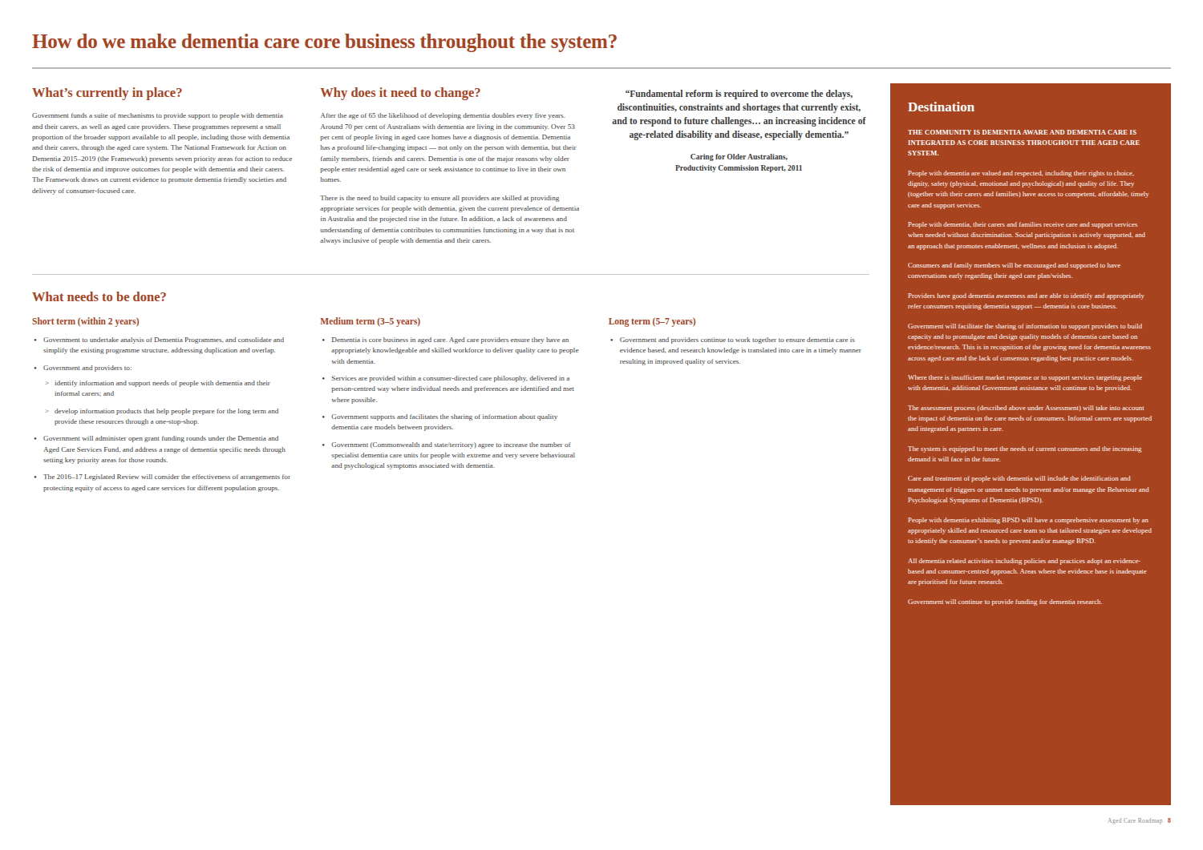How do we make dementia care core business throughout the system?
What’s currently in place?
Government funds a suite of mechanisms to provide support to people with dementia and their carers, as well as aged care providers. These programmes represent a small proportion of the broader support available to all people, including those with dementia and their carers, through the aged care system. The National Framework for Action on Dementia 2015–2019 (the Framework) presents seven priority areas for action to reduce the risk of dementia and improve outcomes for people with dementia and their carers. The Framework draws on current evidence to promote dementia friendly societies and delivery of consumer-focused care.
Why does it need to change?
After the age of 65 the likelihood of developing dementia doubles every five years. Around 70 per cent of Australians with dementia are living in the community. Over 53 per cent of people living in aged care homes have a diagnosis of dementia. Dementia has a profound life-changing impact — not only on the person with dementia, but their family members, friends and carers. Dementia is one of the major reasons why older people enter residential aged care or seek assistance to continue to live in their own homes.
There is the need to build capacity to ensure all providers are skilled at providing appropriate services for people with dementia, given the current prevalence of dementia in Australia and the projected rise in the future. In addition, a lack of awareness and understanding of dementia contributes to communities functioning in a way that is not always inclusive of people with dementia and their carers.
“Fundamental reform is required to overcome the delays, discontinuities, constraints and shortages that currently exist, and to respond to future challenges… an increasing incidence of age-related disability and disease, especially dementia.” Caring for Older Australians,
Productivity Commission Report, 2011
What needs to be done?
Short term (within 2 years)
Government to undertake analysis of Dementia Programmes, and consolidate and simplify the existing programme structure, addressing duplication and overlap.
Government and providers to:
identify information and support needs of people with dementia and their informal carers; and
develop information products that help people prepare for the long term and provide these resources through a one-stop-shop.
Government will administer open grant funding rounds under the Dementia and Aged Care Services Fund, and address a range of dementia specific needs through setting key priority areas for those rounds.
The 2016–17 Legislated Review will consider the effectiveness of arrangements for protecting equity of access to aged care services for different population groups.
Medium term (3–5 years)
Dementia is core business in aged care. Aged care providers ensure they have an appropriately knowledgeable and skilled workforce to deliver quality care to people with dementia.
Services are provided within a consumer-directed care philosophy, delivered in a person-centred way where individual needs and preferences are identified and met where possible.
Government supports and facilitates the sharing of information about quality dementia care models between providers.
Government (Commonwealth and state/territory) agree to increase the number of specialist dementia care units for people with extreme and very severe behavioural and psychological symptoms associated with dementia.
Long term (5–7 years)
Government and providers continue to work together to ensure dementia care is evidence based, and research knowledge is translated into care in a timely manner resulting in improved quality of services.
Destination
The community is dementia aware and dementia care is integrated as core business throughout the aged care system.
People with dementia are valued and respected, including their rights to choice, dignity, safety (physical, emotional and psychological) and quality of life. They (together with their carers and families) have access to competent, affordable, timely care and support services.
People with dementia, their carers and families receive care and support services when needed without discrimination. Social participation is actively supported, and an approach that promotes enablement, wellness and inclusion is adopted.
Consumers and family members will be encouraged and supported to have conversations early regarding their aged care plan/wishes.
Providers have good dementia awareness and are able to identify and appropriately refer consumers requiring dementia support — dementia is core business.
Government will facilitate the sharing of information to support providers to build capacity and to promulgate and design quality models of dementia care based on evidence/research. This is in recognition of the growing need for dementia awareness across aged care and the lack of consensus regarding best practice care models.
Where there is insufficient market response or to support services targeting people with dementia, additional Government assistance will continue to be provided.
The assessment process (described above under Assessment) will take into account the impact of dementia on the care needs of consumers. Informal carers are supported and integrated as partners in care.
The system is equipped to meet the needs of current consumers and the increasing demand it will face in the future.
Care and treatment of people with dementia will include the identification and management of triggers or unmet needs to prevent and/or manage the Behaviour and Psychological Symptoms of Dementia (BPSD).
People with dementia exhibiting BPSD will have a comprehensive assessment by an appropriately skilled and resourced care team so that tailored strategies are developed to identify the consumer’s needs to prevent and/or manage BPSD.
All dementia related activities including policies and practices adopt an evidence-based and consumer-centred approach. Areas where the evidence base is inadequate are prioritised for future research.
Government will continue to provide funding for dementia research.
Aged Care Roadmap8